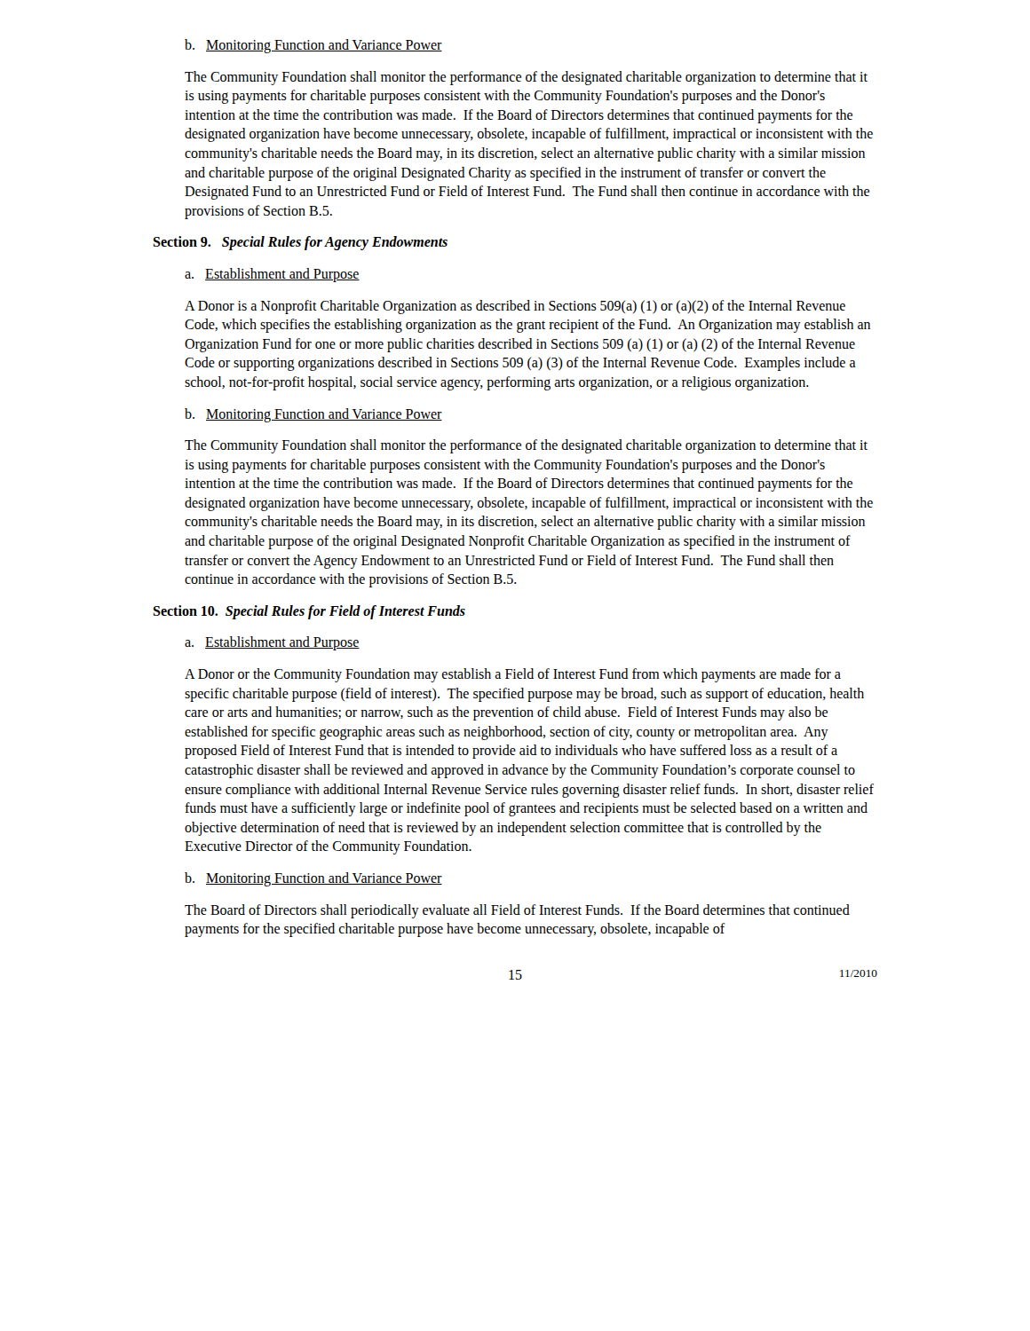b. Monitoring Function and Variance Power
The Community Foundation shall monitor the performance of the designated charitable organization to determine that it is using payments for charitable purposes consistent with the Community Foundation's purposes and the Donor's intention at the time the contribution was made. If the Board of Directors determines that continued payments for the designated organization have become unnecessary, obsolete, incapable of fulfillment, impractical or inconsistent with the community's charitable needs the Board may, in its discretion, select an alternative public charity with a similar mission and charitable purpose of the original Designated Charity as specified in the instrument of transfer or convert the Designated Fund to an Unrestricted Fund or Field of Interest Fund. The Fund shall then continue in accordance with the provisions of Section B.5.
Section 9. Special Rules for Agency Endowments
a. Establishment and Purpose
A Donor is a Nonprofit Charitable Organization as described in Sections 509(a) (1) or (a)(2) of the Internal Revenue Code, which specifies the establishing organization as the grant recipient of the Fund. An Organization may establish an Organization Fund for one or more public charities described in Sections 509 (a) (1) or (a) (2) of the Internal Revenue Code or supporting organizations described in Sections 509 (a) (3) of the Internal Revenue Code. Examples include a school, not-for-profit hospital, social service agency, performing arts organization, or a religious organization.
b. Monitoring Function and Variance Power
The Community Foundation shall monitor the performance of the designated charitable organization to determine that it is using payments for charitable purposes consistent with the Community Foundation's purposes and the Donor's intention at the time the contribution was made. If the Board of Directors determines that continued payments for the designated organization have become unnecessary, obsolete, incapable of fulfillment, impractical or inconsistent with the community's charitable needs the Board may, in its discretion, select an alternative public charity with a similar mission and charitable purpose of the original Designated Nonprofit Charitable Organization as specified in the instrument of transfer or convert the Agency Endowment to an Unrestricted Fund or Field of Interest Fund. The Fund shall then continue in accordance with the provisions of Section B.5.
Section 10. Special Rules for Field of Interest Funds
a. Establishment and Purpose
A Donor or the Community Foundation may establish a Field of Interest Fund from which payments are made for a specific charitable purpose (field of interest). The specified purpose may be broad, such as support of education, health care or arts and humanities; or narrow, such as the prevention of child abuse. Field of Interest Funds may also be established for specific geographic areas such as neighborhood, section of city, county or metropolitan area. Any proposed Field of Interest Fund that is intended to provide aid to individuals who have suffered loss as a result of a catastrophic disaster shall be reviewed and approved in advance by the Community Foundation’s corporate counsel to ensure compliance with additional Internal Revenue Service rules governing disaster relief funds. In short, disaster relief funds must have a sufficiently large or indefinite pool of grantees and recipients must be selected based on a written and objective determination of need that is reviewed by an independent selection committee that is controlled by the Executive Director of the Community Foundation.
b. Monitoring Function and Variance Power
The Board of Directors shall periodically evaluate all Field of Interest Funds. If the Board determines that continued payments for the specified charitable purpose have become unnecessary, obsolete, incapable of
15
11/2010